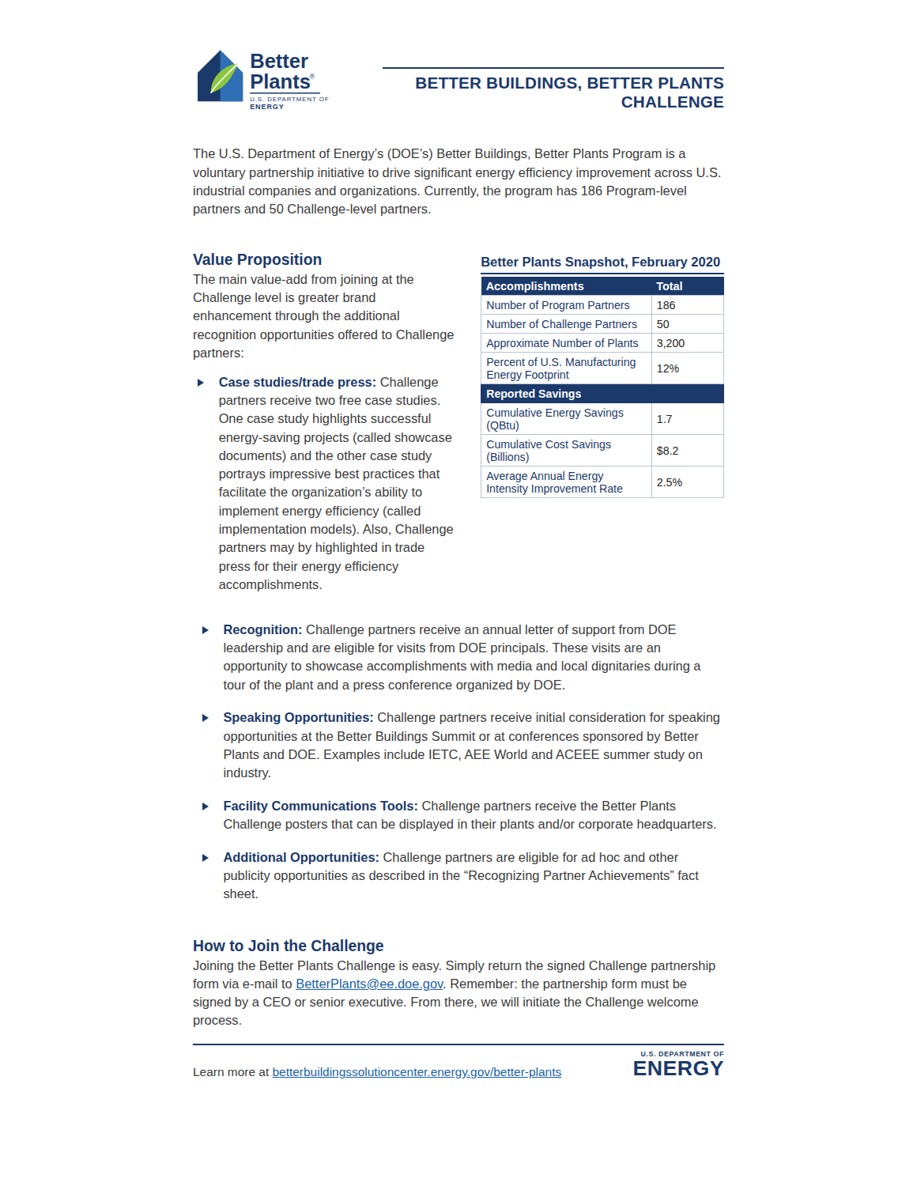Better Plants ® U.S. DEPARTMENT OF ENERGY
BETTER BUILDINGS, BETTER PLANTS CHALLENGE
The U.S. Department of Energy’s (DOE’s) Better Buildings, Better Plants Program is a voluntary partnership initiative to drive significant energy efficiency improvement across U.S. industrial companies and organizations. Currently, the program has 186 Program-level partners and 50 Challenge-level partners.
Value Proposition
The main value-add from joining at the Challenge level is greater brand enhancement through the additional recognition opportunities offered to Challenge partners:
Case studies/trade press: Challenge partners receive two free case studies. One case study highlights successful energy-saving projects (called showcase documents) and the other case study portrays impressive best practices that facilitate the organization’s ability to implement energy efficiency (called implementation models). Also, Challenge partners may by highlighted in trade press for their energy efficiency accomplishments.
Better Plants Snapshot, February 2020
| Accomplishments | Total |
| --- | --- |
| Number of Program Partners | 186 |
| Number of Challenge Partners | 50 |
| Approximate Number of Plants | 3,200 |
| Percent of U.S. Manufacturing Energy Footprint | 12% |
| Reported Savings | |
| Cumulative Energy Savings (QBtu) | 1.7 |
| Cumulative Cost Savings (Billions) | $8.2 |
| Average Annual Energy Intensity Improvement Rate | 2.5% |
Recognition: Challenge partners receive an annual letter of support from DOE leadership and are eligible for visits from DOE principals. These visits are an opportunity to showcase accomplishments with media and local dignitaries during a tour of the plant and a press conference organized by DOE.
Speaking Opportunities: Challenge partners receive initial consideration for speaking opportunities at the Better Buildings Summit or at conferences sponsored by Better Plants and DOE. Examples include IETC, AEE World and ACEEE summer study on industry.
Facility Communications Tools: Challenge partners receive the Better Plants Challenge posters that can be displayed in their plants and/or corporate headquarters.
Additional Opportunities: Challenge partners are eligible for ad hoc and other publicity opportunities as described in the “Recognizing Partner Achievements” fact sheet.
How to Join the Challenge
Joining the Better Plants Challenge is easy. Simply return the signed Challenge partnership form via e-mail to BetterPlants@ee.doe.gov. Remember: the partnership form must be signed by a CEO or senior executive. From there, we will initiate the Challenge welcome process.
Learn more at betterbuildingssolutioncenter.energy.gov/better-plants
U.S. DEPARTMENT OF ENERGY